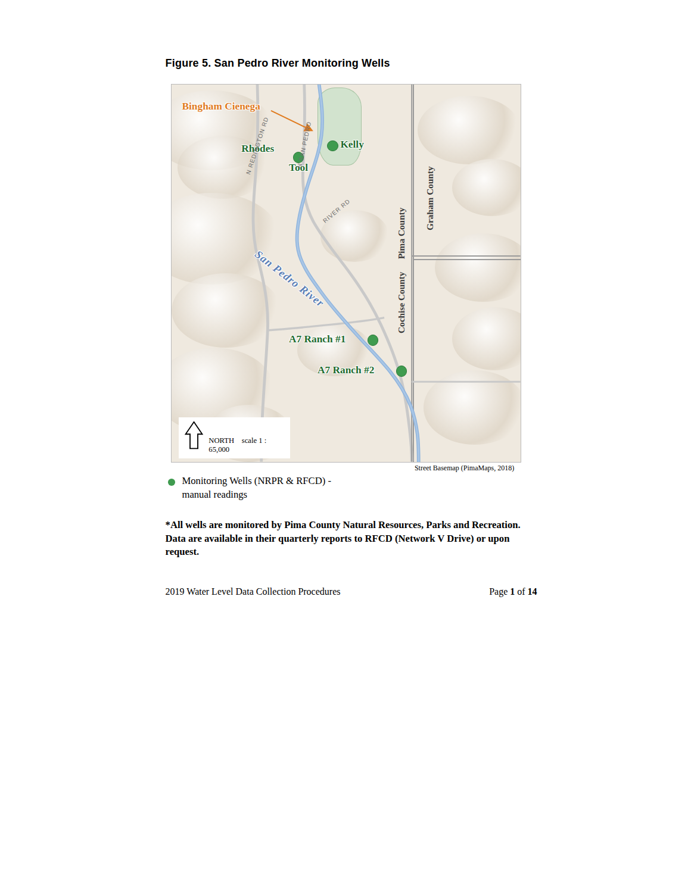Figure 5. San Pedro River Monitoring Wells
Bingham Cienega
Rhodes
Kelly
Tool
A7 Ranch #1
A7 Ranch #2
Pima County
Graham County
Cochise County
N REDINGTON RD
N SAN PEDRO
RIVER RD
San Pedro River
NORTH scale 1 : 65,000
Street Basemap (PimaMaps, 2018)
Monitoring Wells (NRPR & RFCD) -
manual readings
*All wells are monitored by Pima County Natural Resources, Parks and Recreation. Data are available in their quarterly reports to RFCD (Network V Drive) or upon request.
2019 Water Level Data Collection Procedures
Page 1 of 14